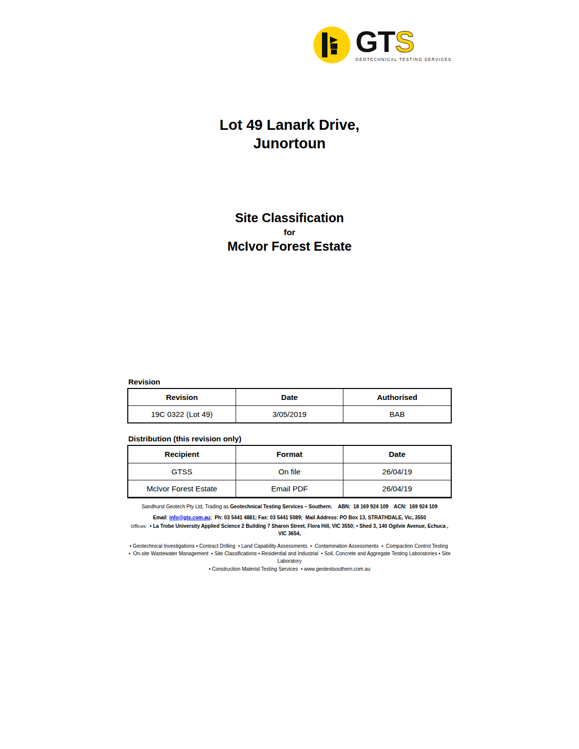GTS
Geotechnical Testing Services
Lot 49 Lanark Drive,
Junortoun
Site Classification
for
McIvor Forest Estate
Revision
| Revision | Date | Authorised |
| --- | --- | --- |
| 19C 0322 (Lot 49) | 3/05/2019 | BAB |
Distribution (this revision only)
| Recipient | Format | Date |
| --- | --- | --- |
| GTSS | On file | 26/04/19 |
| McIvor Forest Estate | Email PDF | 26/04/19 |
Sandhurst Geotech Pty Ltd, Trading as Geotechnical Testing Services – Southern. ABN: 18 169 924 109 ACN: 169 924 109
Email: info@gts.com.au; Ph: 03 5441 4881; Fax: 03 5441 5089; Mail Address: PO Box 13, STRATHDALE, Vic, 3550
Offices: • La Trobe University Applied Science 2 Building 7 Sharon Street, Flora Hill, VIC 3550; • Shed 3, 140 Ogilvie Avenue, Echuca , VIC 3654,
• Geotechnical Investigations • Contract Drilling • Land Capability Assessments • Contamination Assessments • Compaction Control Testing • On-site Wastewater Management • Site Classifications • Residential and Industrial • Soil, Concrete and Aggregate Testing Laboratories • Site Laboratory
• Construction Material Testing Services • www.geotestsouthern.com.au